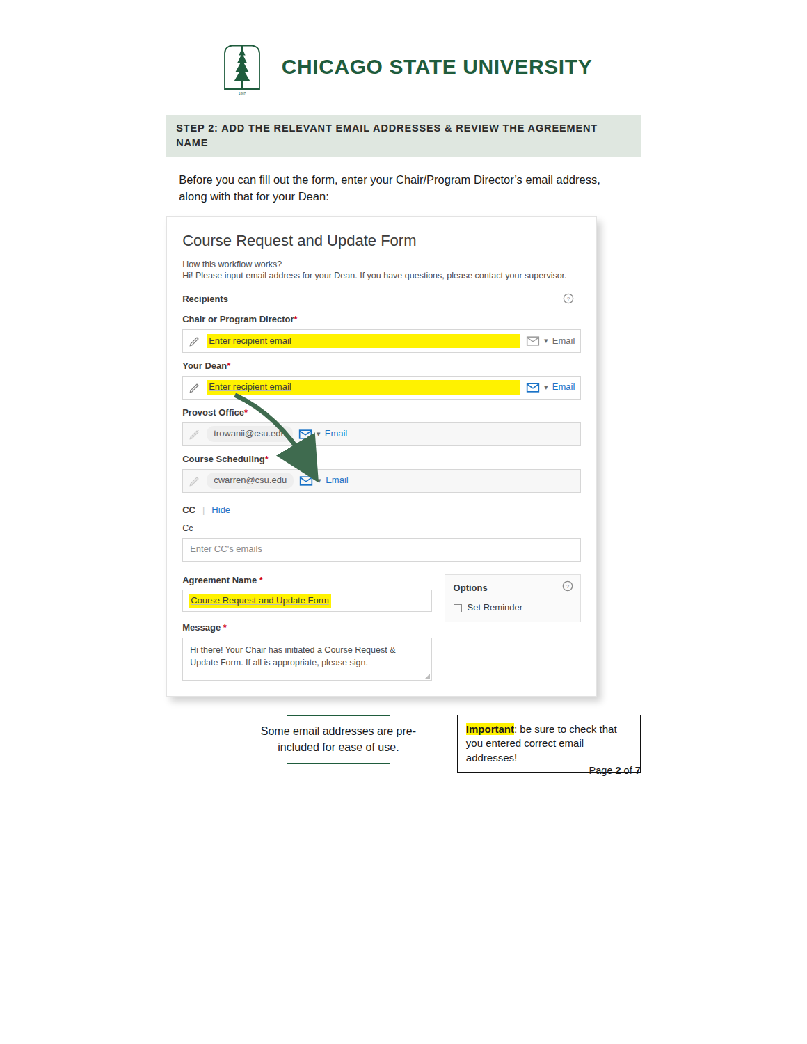1867
CHICAGO STATE UNIVERSITY
STEP 2: ADD THE RELEVANT EMAIL ADDRESSES & REVIEW THE AGREEMENT NAME
Before you can fill out the form, enter your Chair/Program Director’s email address, along with that for your Dean:
Course Request and Update Form
How this workflow works?
Hi! Please input email address for your Dean. If you have questions, please contact your supervisor.
Recipients
?
Chair or Program Director*
Enter recipient email ▾ Email
Your Dean*
Enter recipient email ▾ Email
Provost Office*
trowanii@csu.edu ▾ Email
Course Scheduling*
cwarren@csu.edu ▾ Email
CC | Hide
Cc
Enter CC's emails
Agreement Name *
Course Request and Update Form
Message *
Hi there! Your Chair has initiated a Course Request & Update Form. If all is appropriate, please sign.
?
Options
Set Reminder
Some email addresses are pre-included for ease of use.
Important: be sure to check that you entered correct email addresses!
Page 2 of 7